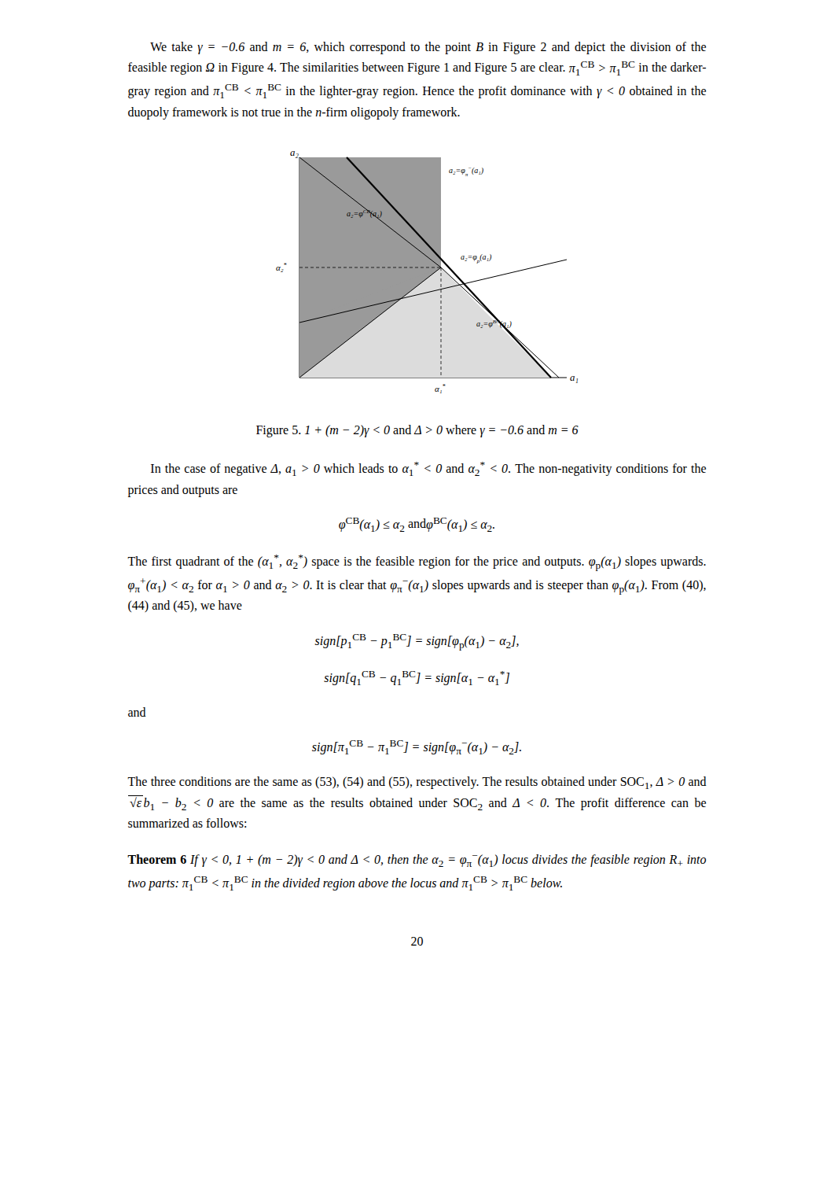We take γ = −0.6 and m = 6, which correspond to the point B in Figure 2 and depict the division of the feasible region Ω in Figure 4. The similarities between Figure 1 and Figure 5 are clear. π1CB > π1BC in the darker-gray region and π1CB < π1BC in the lighter-gray region. Hence the profit dominance with γ < 0 obtained in the duopoly framework is not true in the n-firm oligopoly framework.
a₂ a₁ a₂=φπ−(a₁) a₂=φCB(a₁) a₂=φp(a₁) a₂=φBC(a₁) α₂* α₁*
Figure 5. 1 + (m − 2)γ < 0 and Δ > 0 where γ = −0.6 and m = 6
In the case of negative Δ, a1 > 0 which leads to α1* < 0 and α2* < 0. The non-negativity conditions for the prices and outputs are
φCB(α1) ≤ α2 andφBC(α1) ≤ α2.
The first quadrant of the (α1*, α2*) space is the feasible region for the price and outputs. φp(α1) slopes upwards. φπ+(α1) < α2 for α1 > 0 and α2 > 0. It is clear that φπ−(α1) slopes upwards and is steeper than φp(α1). From (40), (44) and (45), we have
sign[p1CB − p1BC] = sign[φp(α1) − α2],
sign[q1CB − q1BC] = sign[α1 − α1*]
and
sign[π1CB − π1BC] = sign[φπ−(α1) − α2].
The three conditions are the same as (53), (54) and (55), respectively. The results obtained under SOC1, Δ > 0 and √εb1 − b2 < 0 are the same as the results obtained under SOC2 and Δ < 0. The profit difference can be summarized as follows:
Theorem 6 If γ < 0, 1 + (m − 2)γ < 0 and Δ < 0, then the α2 = φπ−(α1) locus divides the feasible region R+ into two parts: π1CB < π1BC in the divided region above the locus and π1CB > π1BC below.
20